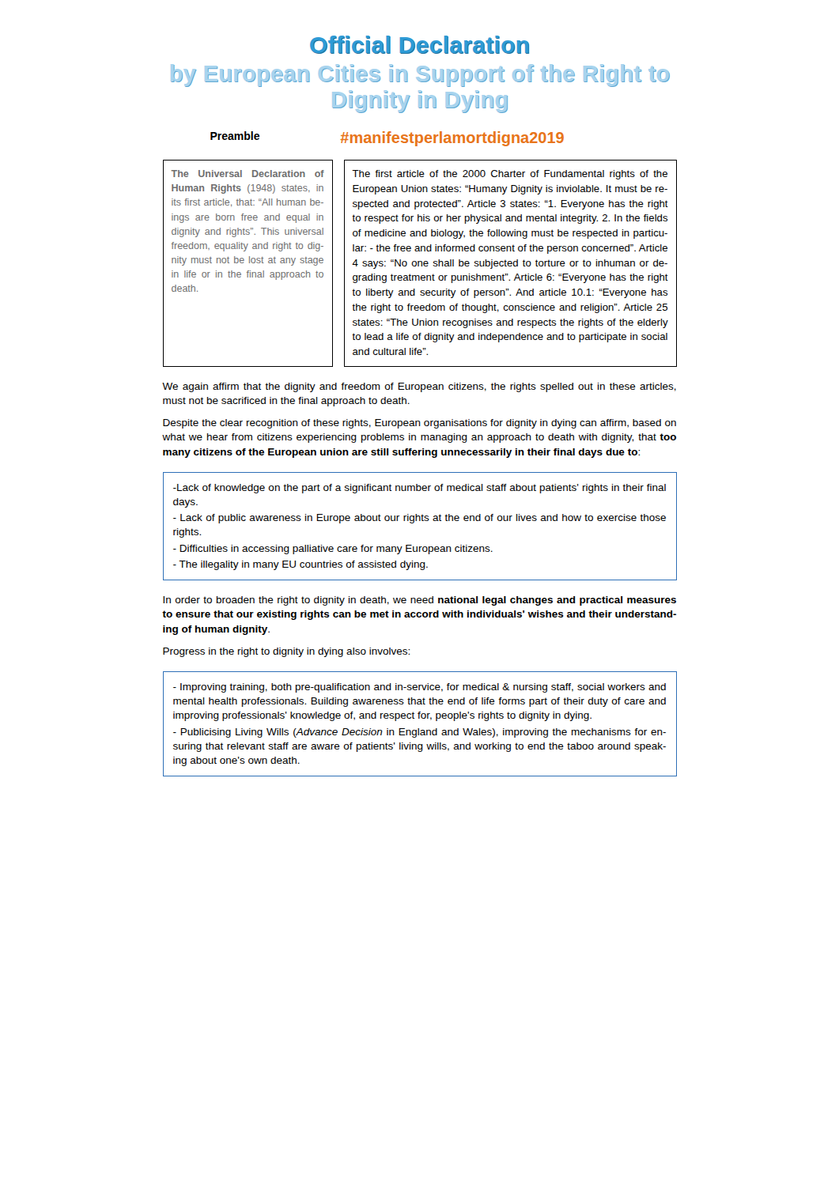Official Declaration by European Cities in Support of the Right to Dignity in Dying
Preamble
#manifestperlamortdigna2019
The Universal Declaration of Human Rights (1948) states, in its first article, that: “All human beings are born free and equal in dignity and rights”. This universal freedom, equality and right to dignity must not be lost at any stage in life or in the final approach to death.
The first article of the 2000 Charter of Fundamental rights of the European Union states: “Humany Dignity is inviolable. It must be respected and protected”. Article 3 states: “1. Everyone has the right to respect for his or her physical and mental integrity. 2. In the fields of medicine and biology, the following must be respected in particular: - the free and informed consent of the person concerned”. Article 4 says: “No one shall be subjected to torture or to inhuman or degrading treatment or punishment”. Article 6: “Everyone has the right to liberty and security of person”. And article 10.1: “Everyone has the right to freedom of thought, conscience and religion”. Article 25 states: “The Union recognises and respects the rights of the elderly to lead a life of dignity and independence and to participate in social and cultural life”.
We again affirm that the dignity and freedom of European citizens, the rights spelled out in these articles, must not be sacrificed in the final approach to death.
Despite the clear recognition of these rights, European organisations for dignity in dying can affirm, based on what we hear from citizens experiencing problems in managing an approach to death with dignity, that too many citizens of the European union are still suffering unnecessarily in their final days due to:
-Lack of knowledge on the part of a significant number of medical staff about patients' rights in their final days.
- Lack of public awareness in Europe about our rights at the end of our lives and how to exercise those rights.
- Difficulties in accessing palliative care for many European citizens.
- The illegality in many EU countries of assisted dying.
In order to broaden the right to dignity in death, we need national legal changes and practical measures to ensure that our existing rights can be met in accord with individuals' wishes and their understanding of human dignity.
Progress in the right to dignity in dying also involves:
- Improving training, both pre-qualification and in-service, for medical & nursing staff, social workers and mental health professionals. Building awareness that the end of life forms part of their duty of care and improving professionals' knowledge of, and respect for, people's rights to dignity in dying.
- Publicising Living Wills (Advance Decision in England and Wales), improving the mechanisms for ensuring that relevant staff are aware of patients' living wills, and working to end the taboo around speaking about one's own death.